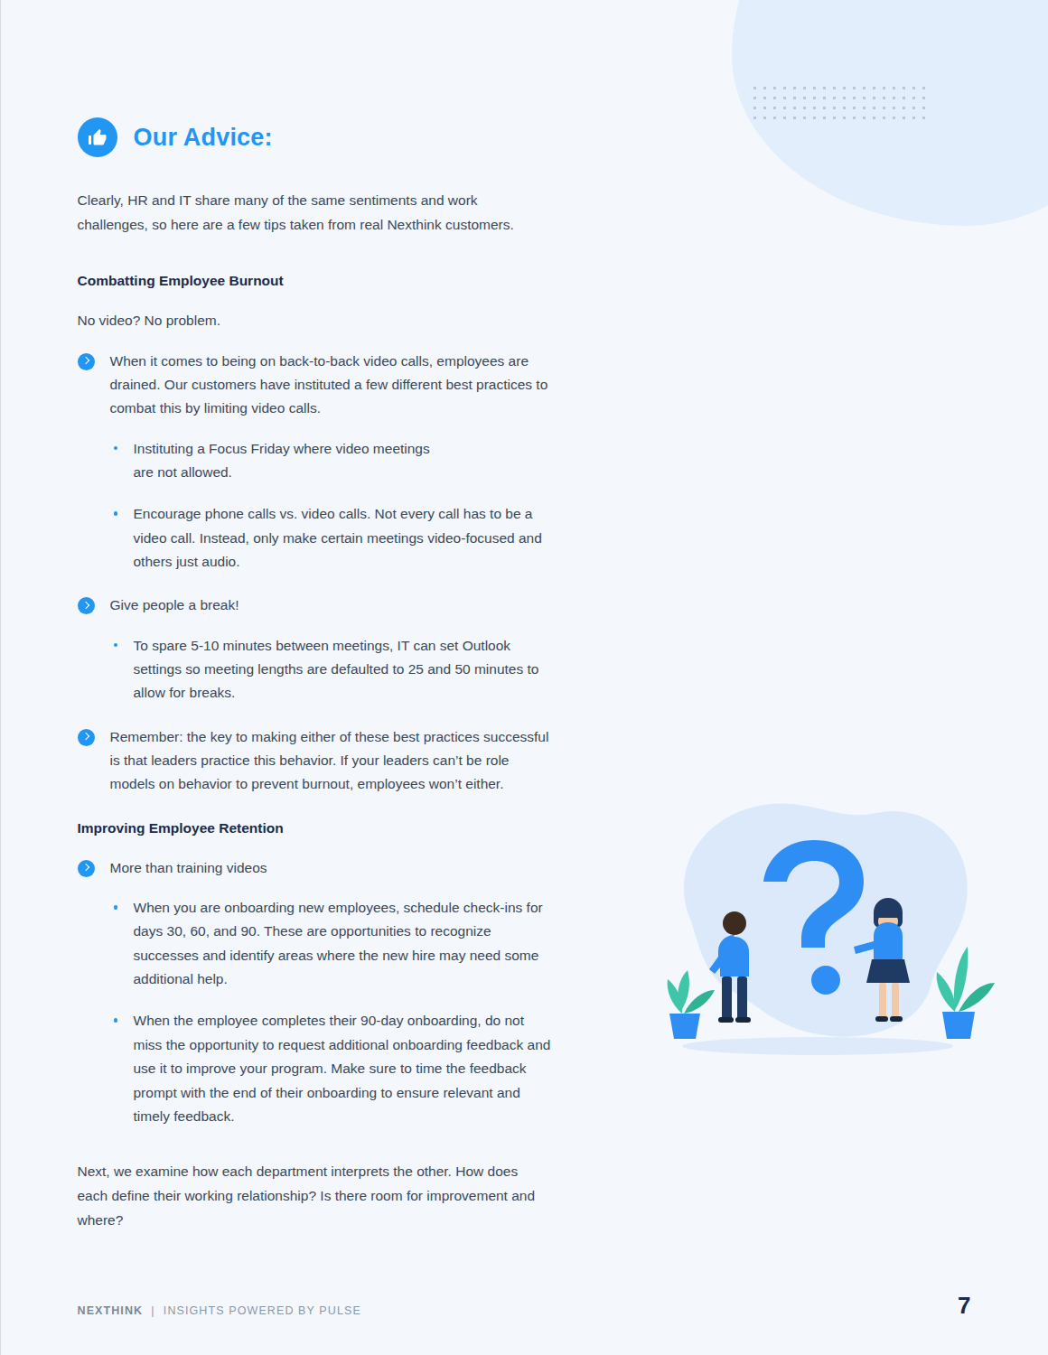Our Advice:
Clearly, HR and IT share many of the same sentiments and work challenges, so here are a few tips taken from real Nexthink customers.
Combatting Employee Burnout
No video? No problem.
When it comes to being on back-to-back video calls, employees are drained. Our customers have instituted a few different best practices to combat this by limiting video calls.
Instituting a Focus Friday where video meetings
are not allowed.
Encourage phone calls vs. video calls. Not every call has to be a video call. Instead, only make certain meetings video-focused and others just audio.
Give people a break!
To spare 5-10 minutes between meetings, IT can set Outlook settings so meeting lengths are defaulted to 25 and 50 minutes to allow for breaks.
Remember: the key to making either of these best practices successful is that leaders practice this behavior. If your leaders can’t be role models on behavior to prevent burnout, employees won’t either.
Improving Employee Retention
More than training videos
When you are onboarding new employees, schedule check-ins for days 30, 60, and 90. These are opportunities to recognize successes and identify areas where the new hire may need some additional help.
When the employee completes their 90-day onboarding, do not miss the opportunity to request additional onboarding feedback and use it to improve your program. Make sure to time the feedback prompt with the end of their onboarding to ensure relevant and timely feedback.
Next, we examine how each department interprets the other. How does each define their working relationship? Is there room for improvement and where?
NEXTHINK | INSIGHTS POWERED BY PULSE
7